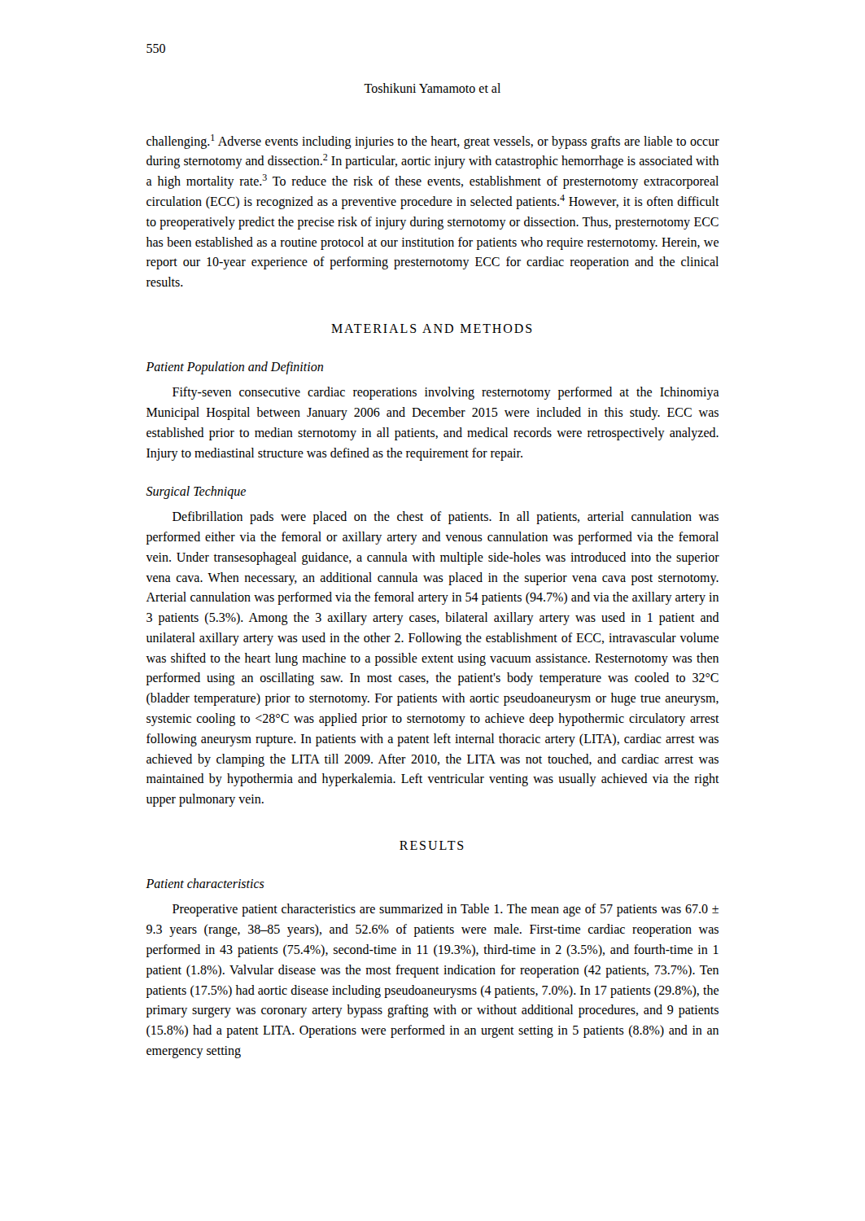550
Toshikuni Yamamoto et al
challenging.1 Adverse events including injuries to the heart, great vessels, or bypass grafts are liable to occur during sternotomy and dissection.2 In particular, aortic injury with catastrophic hemorrhage is associated with a high mortality rate.3 To reduce the risk of these events, establishment of presternotomy extracorporeal circulation (ECC) is recognized as a preventive procedure in selected patients.4 However, it is often difficult to preoperatively predict the precise risk of injury during sternotomy or dissection. Thus, presternotomy ECC has been established as a routine protocol at our institution for patients who require resternotomy. Herein, we report our 10-year experience of performing presternotomy ECC for cardiac reoperation and the clinical results.
Materials and Methods
Patient Population and Definition
Fifty-seven consecutive cardiac reoperations involving resternotomy performed at the Ichinomiya Municipal Hospital between January 2006 and December 2015 were included in this study. ECC was established prior to median sternotomy in all patients, and medical records were retrospectively analyzed. Injury to mediastinal structure was defined as the requirement for repair.
Surgical Technique
Defibrillation pads were placed on the chest of patients. In all patients, arterial cannulation was performed either via the femoral or axillary artery and venous cannulation was performed via the femoral vein. Under transesophageal guidance, a cannula with multiple side-holes was introduced into the superior vena cava. When necessary, an additional cannula was placed in the superior vena cava post sternotomy. Arterial cannulation was performed via the femoral artery in 54 patients (94.7%) and via the axillary artery in 3 patients (5.3%). Among the 3 axillary artery cases, bilateral axillary artery was used in 1 patient and unilateral axillary artery was used in the other 2. Following the establishment of ECC, intravascular volume was shifted to the heart lung machine to a possible extent using vacuum assistance. Resternotomy was then performed using an oscillating saw. In most cases, the patient's body temperature was cooled to 32°C (bladder temperature) prior to sternotomy. For patients with aortic pseudoaneurysm or huge true aneurysm, systemic cooling to <28°C was applied prior to sternotomy to achieve deep hypothermic circulatory arrest following aneurysm rupture. In patients with a patent left internal thoracic artery (LITA), cardiac arrest was achieved by clamping the LITA till 2009. After 2010, the LITA was not touched, and cardiac arrest was maintained by hypothermia and hyperkalemia. Left ventricular venting was usually achieved via the right upper pulmonary vein.
Results
Patient characteristics
Preoperative patient characteristics are summarized in Table 1. The mean age of 57 patients was 67.0 ± 9.3 years (range, 38–85 years), and 52.6% of patients were male. First-time cardiac reoperation was performed in 43 patients (75.4%), second-time in 11 (19.3%), third-time in 2 (3.5%), and fourth-time in 1 patient (1.8%). Valvular disease was the most frequent indication for reoperation (42 patients, 73.7%). Ten patients (17.5%) had aortic disease including pseudoaneurysms (4 patients, 7.0%). In 17 patients (29.8%), the primary surgery was coronary artery bypass grafting with or without additional procedures, and 9 patients (15.8%) had a patent LITA. Operations were performed in an urgent setting in 5 patients (8.8%) and in an emergency setting